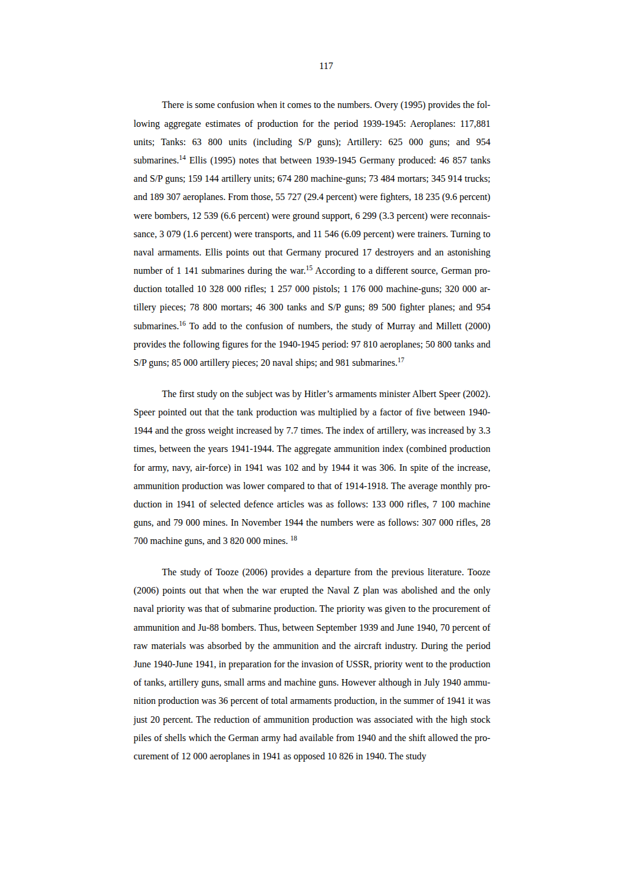117
There is some confusion when it comes to the numbers. Overy (1995) provides the following aggregate estimates of production for the period 1939-1945: Aeroplanes: 117,881 units; Tanks: 63 800 units (including S/P guns); Artillery: 625 000 guns; and 954 submarines.14 Ellis (1995) notes that between 1939-1945 Germany produced: 46 857 tanks and S/P guns; 159 144 artillery units; 674 280 machine-guns; 73 484 mortars; 345 914 trucks; and 189 307 aeroplanes. From those, 55 727 (29.4 percent) were fighters, 18 235 (9.6 percent) were bombers, 12 539 (6.6 percent) were ground support, 6 299 (3.3 percent) were reconnaissance, 3 079 (1.6 percent) were transports, and 11 546 (6.09 percent) were trainers. Turning to naval armaments. Ellis points out that Germany procured 17 destroyers and an astonishing number of 1 141 submarines during the war.15 According to a different source, German production totalled 10 328 000 rifles; 1 257 000 pistols; 1 176 000 machine-guns; 320 000 artillery pieces; 78 800 mortars; 46 300 tanks and S/P guns; 89 500 fighter planes; and 954 submarines.16 To add to the confusion of numbers, the study of Murray and Millett (2000) provides the following figures for the 1940-1945 period: 97 810 aeroplanes; 50 800 tanks and S/P guns; 85 000 artillery pieces; 20 naval ships; and 981 submarines.17
The first study on the subject was by Hitler’s armaments minister Albert Speer (2002). Speer pointed out that the tank production was multiplied by a factor of five between 1940-1944 and the gross weight increased by 7.7 times. The index of artillery, was increased by 3.3 times, between the years 1941-1944. The aggregate ammunition index (combined production for army, navy, air-force) in 1941 was 102 and by 1944 it was 306. In spite of the increase, ammunition production was lower compared to that of 1914-1918. The average monthly production in 1941 of selected defence articles was as follows: 133 000 rifles, 7 100 machine guns, and 79 000 mines. In November 1944 the numbers were as follows: 307 000 rifles, 28 700 machine guns, and 3 820 000 mines. 18
The study of Tooze (2006) provides a departure from the previous literature. Tooze (2006) points out that when the war erupted the Naval Z plan was abolished and the only naval priority was that of submarine production. The priority was given to the procurement of ammunition and Ju-88 bombers. Thus, between September 1939 and June 1940, 70 percent of raw materials was absorbed by the ammunition and the aircraft industry. During the period June 1940-June 1941, in preparation for the invasion of USSR, priority went to the production of tanks, artillery guns, small arms and machine guns. However although in July 1940 ammunition production was 36 percent of total armaments production, in the summer of 1941 it was just 20 percent. The reduction of ammunition production was associated with the high stock piles of shells which the German army had available from 1940 and the shift allowed the procurement of 12 000 aeroplanes in 1941 as opposed 10 826 in 1940. The study